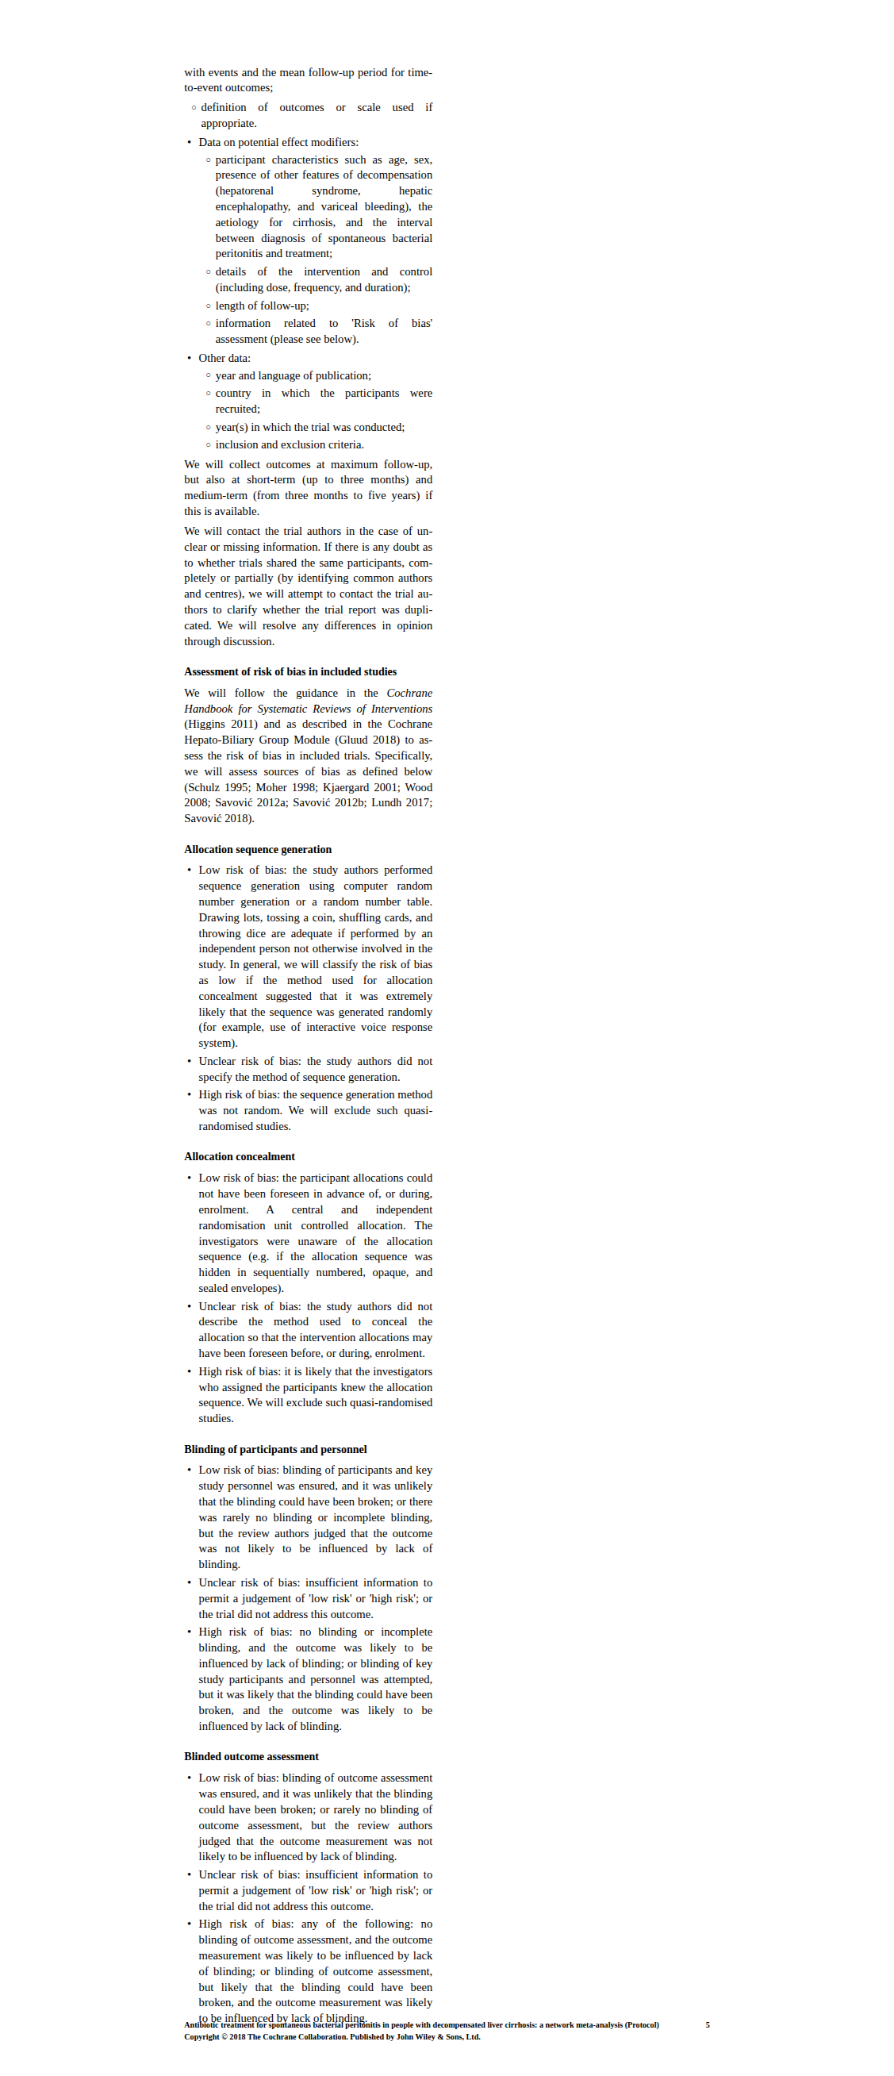with events and the mean follow-up period for time-to-event outcomes;
definition of outcomes or scale used if appropriate.
Data on potential effect modifiers:
participant characteristics such as age, sex, presence of other features of decompensation (hepatorenal syndrome, hepatic encephalopathy, and variceal bleeding), the aetiology for cirrhosis, and the interval between diagnosis of spontaneous bacterial peritonitis and treatment;
details of the intervention and control (including dose, frequency, and duration);
length of follow-up;
information related to 'Risk of bias' assessment (please see below).
Other data:
year and language of publication;
country in which the participants were recruited;
year(s) in which the trial was conducted;
inclusion and exclusion criteria.
We will collect outcomes at maximum follow-up, but also at short-term (up to three months) and medium-term (from three months to five years) if this is available.
We will contact the trial authors in the case of unclear or missing information. If there is any doubt as to whether trials shared the same participants, completely or partially (by identifying common authors and centres), we will attempt to contact the trial authors to clarify whether the trial report was duplicated. We will resolve any differences in opinion through discussion.
Assessment of risk of bias in included studies
We will follow the guidance in the Cochrane Handbook for Systematic Reviews of Interventions (Higgins 2011) and as described in the Cochrane Hepato-Biliary Group Module (Gluud 2018) to assess the risk of bias in included trials. Specifically, we will assess sources of bias as defined below (Schulz 1995; Moher 1998; Kjaergard 2001; Wood 2008; Savović 2012a; Savović 2012b; Lundh 2017; Savović 2018).
Allocation sequence generation
Low risk of bias: the study authors performed sequence generation using computer random number generation or a random number table. Drawing lots, tossing a coin, shuffling cards, and throwing dice are adequate if performed by an independent person not otherwise involved in the study. In general, we will classify the risk of bias as low if the method used for allocation concealment suggested that it was extremely likely that the sequence was generated randomly (for example, use of interactive voice response system).
Unclear risk of bias: the study authors did not specify the method of sequence generation.
High risk of bias: the sequence generation method was not random. We will exclude such quasi-randomised studies.
Allocation concealment
Low risk of bias: the participant allocations could not have been foreseen in advance of, or during, enrolment. A central and independent randomisation unit controlled allocation. The investigators were unaware of the allocation sequence (e.g. if the allocation sequence was hidden in sequentially numbered, opaque, and sealed envelopes).
Unclear risk of bias: the study authors did not describe the method used to conceal the allocation so that the intervention allocations may have been foreseen before, or during, enrolment.
High risk of bias: it is likely that the investigators who assigned the participants knew the allocation sequence. We will exclude such quasi-randomised studies.
Blinding of participants and personnel
Low risk of bias: blinding of participants and key study personnel was ensured, and it was unlikely that the blinding could have been broken; or there was rarely no blinding or incomplete blinding, but the review authors judged that the outcome was not likely to be influenced by lack of blinding.
Unclear risk of bias: insufficient information to permit a judgement of 'low risk' or 'high risk'; or the trial did not address this outcome.
High risk of bias: no blinding or incomplete blinding, and the outcome was likely to be influenced by lack of blinding; or blinding of key study participants and personnel was attempted, but it was likely that the blinding could have been broken, and the outcome was likely to be influenced by lack of blinding.
Blinded outcome assessment
Low risk of bias: blinding of outcome assessment was ensured, and it was unlikely that the blinding could have been broken; or rarely no blinding of outcome assessment, but the review authors judged that the outcome measurement was not likely to be influenced by lack of blinding.
Unclear risk of bias: insufficient information to permit a judgement of 'low risk' or 'high risk'; or the trial did not address this outcome.
High risk of bias: any of the following: no blinding of outcome assessment, and the outcome measurement was likely to be influenced by lack of blinding; or blinding of outcome assessment, but likely that the blinding could have been broken, and the outcome measurement was likely to be influenced by lack of blinding.
5 Antibiotic treatment for spontaneous bacterial peritonitis in people with decompensated liver cirrhosis: a network meta-analysis (Protocol)
Copyright © 2018 The Cochrane Collaboration. Published by John Wiley & Sons, Ltd.